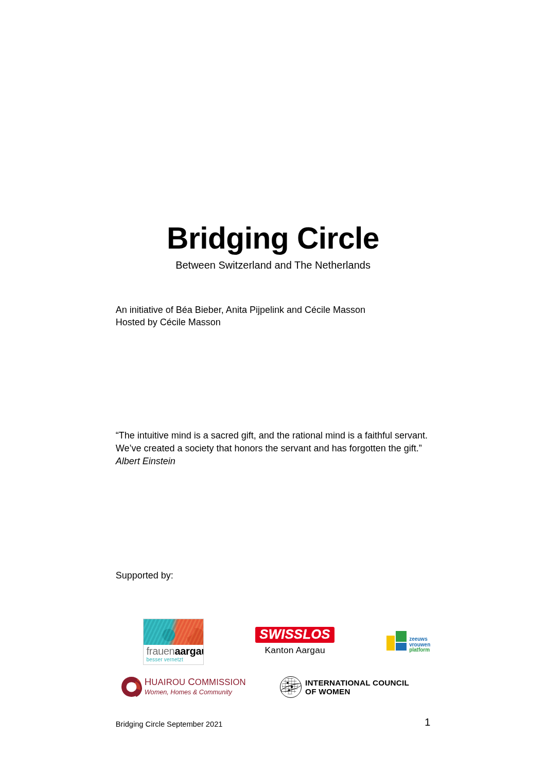Bridging Circle
Between Switzerland and The Netherlands
An initiative of Béa Bieber, Anita Pijpelink and Cécile Masson
Hosted by Cécile Masson
“The intuitive mind is a sacred gift, and the rational mind is a faithful servant. We’ve created a society that honors the servant and has forgotten the gift.”
Albert Einstein
Supported by:
frauen aargau
besser vernetzt
SWISSLOS
Kanton Aargau
zeeuws
vrouwen
platform
HUAIROU COMMISSION
Women, Homes & Community
INTERNATIONAL COUNCIL
OF WOMEN
Bridging Circle September 2021
1